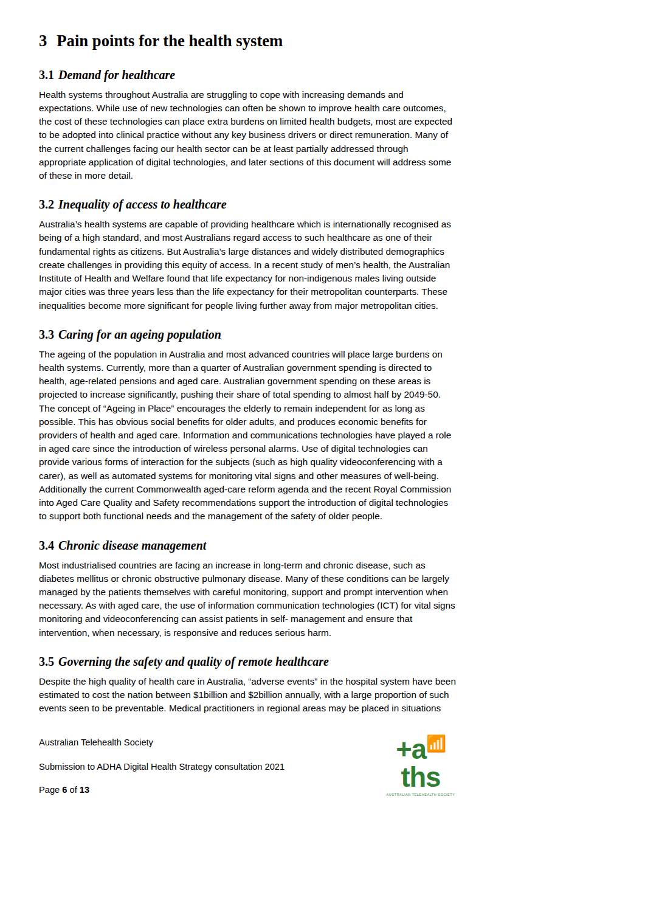3 Pain points for the health system
3.1 Demand for healthcare
Health systems throughout Australia are struggling to cope with increasing demands and expectations. While use of new technologies can often be shown to improve health care outcomes, the cost of these technologies can place extra burdens on limited health budgets, most are expected to be adopted into clinical practice without any key business drivers or direct remuneration. Many of the current challenges facing our health sector can be at least partially addressed through appropriate application of digital technologies, and later sections of this document will address some of these in more detail.
3.2 Inequality of access to healthcare
Australia’s health systems are capable of providing healthcare which is internationally recognised as being of a high standard, and most Australians regard access to such healthcare as one of their fundamental rights as citizens. But Australia’s large distances and widely distributed demographics create challenges in providing this equity of access. In a recent study of men’s health, the Australian Institute of Health and Welfare found that life expectancy for non-indigenous males living outside major cities was three years less than the life expectancy for their metropolitan counterparts. These inequalities become more significant for people living further away from major metropolitan cities.
3.3 Caring for an ageing population
The ageing of the population in Australia and most advanced countries will place large burdens on health systems. Currently, more than a quarter of Australian government spending is directed to health, age-related pensions and aged care. Australian government spending on these areas is projected to increase significantly, pushing their share of total spending to almost half by 2049-50. The concept of “Ageing in Place” encourages the elderly to remain independent for as long as possible. This has obvious social benefits for older adults, and produces economic benefits for providers of health and aged care. Information and communications technologies have played a role in aged care since the introduction of wireless personal alarms. Use of digital technologies can provide various forms of interaction for the subjects (such as high quality videoconferencing with a carer), as well as automated systems for monitoring vital signs and other measures of well-being. Additionally the current Commonwealth aged-care reform agenda and the recent Royal Commission into Aged Care Quality and Safety recommendations support the introduction of digital technologies to support both functional needs and the management of the safety of older people.
3.4 Chronic disease management
Most industrialised countries are facing an increase in long-term and chronic disease, such as diabetes mellitus or chronic obstructive pulmonary disease. Many of these conditions can be largely managed by the patients themselves with careful monitoring, support and prompt intervention when necessary. As with aged care, the use of information communication technologies (ICT) for vital signs monitoring and videoconferencing can assist patients in self- management and ensure that intervention, when necessary, is responsive and reduces serious harm.
3.5 Governing the safety and quality of remote healthcare
Despite the high quality of health care in Australia, “adverse events” in the hospital system have been estimated to cost the nation between $1billion and $2billion annually, with a large proportion of such events seen to be preventable. Medical practitioners in regional areas may be placed in situations
Australian Telehealth Society
Submission to ADHA Digital Health Strategy consultation 2021
Page 6 of 13
+a📶ths
AUSTRALIAN TELEHEALTH SOCIETY